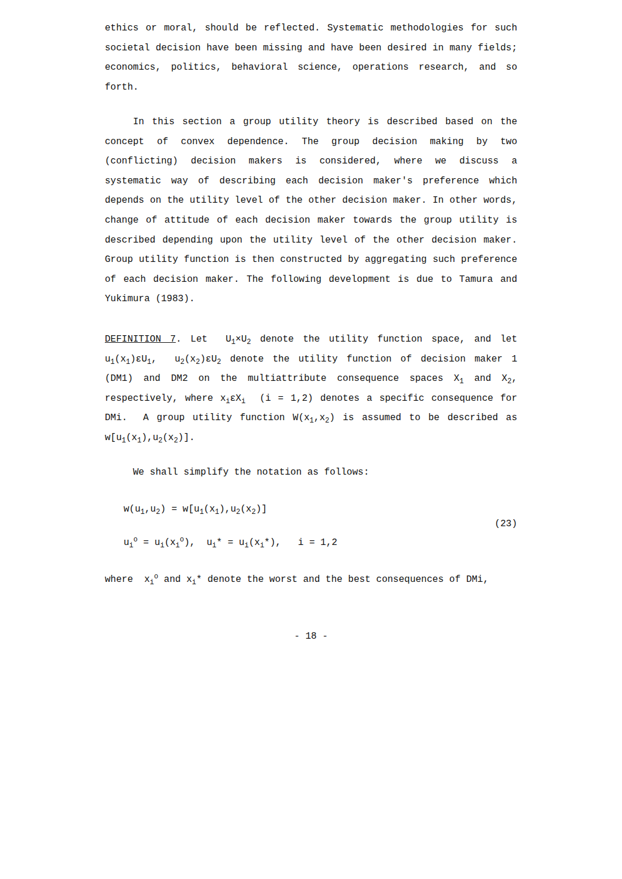ethics or moral, should be reflected. Systematic methodologies for such societal decision have been missing and have been desired in many fields; economics, politics, behavioral science, operations research, and so forth.
In this section a group utility theory is described based on the concept of convex dependence. The group decision making by two (conflicting) decision makers is considered, where we discuss a systematic way of describing each decision maker's preference which depends on the utility level of the other decision maker. In other words, change of attitude of each decision maker towards the group utility is described depending upon the utility level of the other decision maker. Group utility function is then constructed by aggregating such preference of each decision maker. The following development is due to Tamura and Yukimura (1983).
DEFINITION 7. Let U1×U2 denote the utility function space, and let u1(x1)εU1, u2(x2)εU2 denote the utility function of decision maker 1 (DM1) and DM2 on the multiattribute consequence spaces X1 and X2, respectively, where xiεXi (i = 1,2) denotes a specific consequence for DMi. A group utility function W(x1,x2) is assumed to be described as w[u1(x1),u2(x2)].
We shall simplify the notation as follows:
w(u1,u2) = w[u1(x1),u2(x2)]
(23)
uio = ui(xio), ui* = ui(xi*), i = 1,2
where xio and xi* denote the worst and the best consequences of DMi,
- 18 -